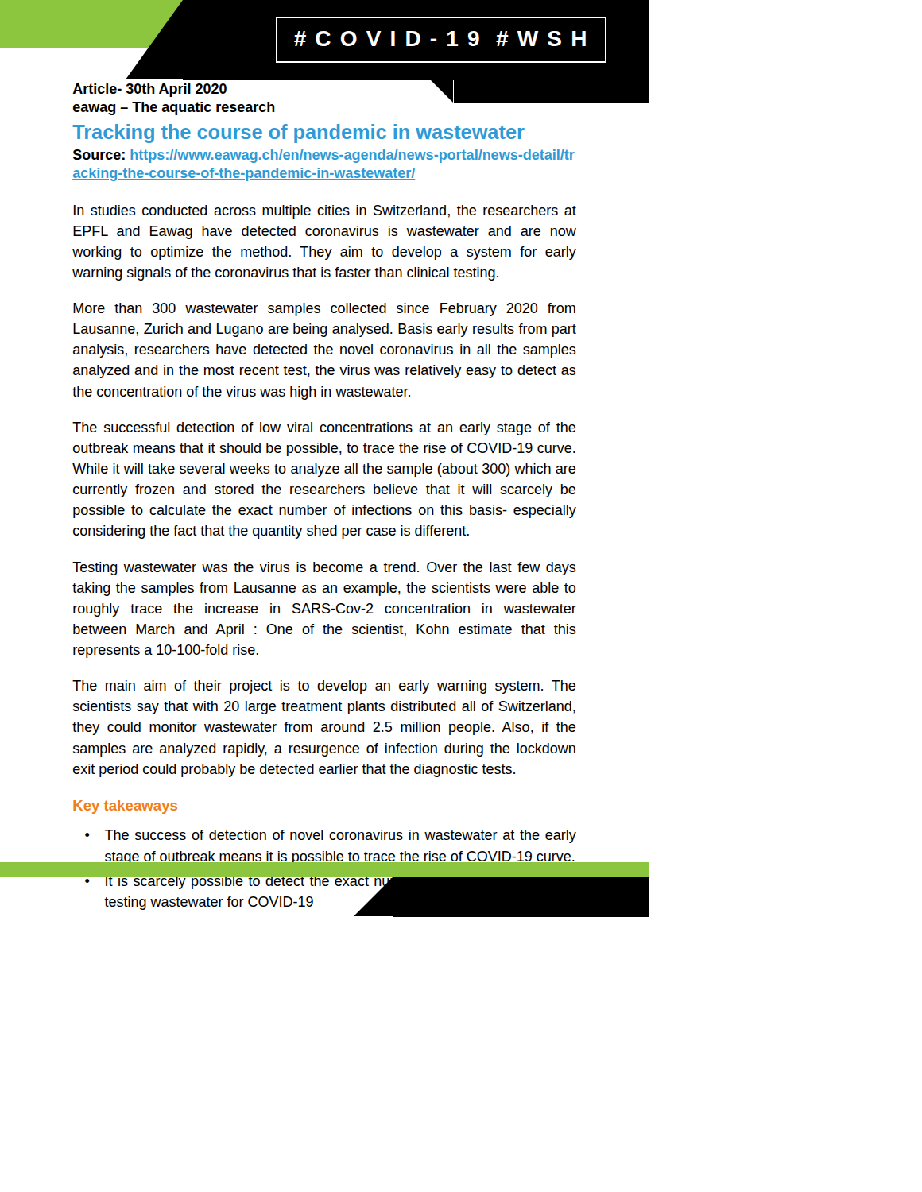# C O V I D - 1 9 # W S H
Article- 30th April 2020
eawag – The aquatic research
Tracking the course of pandemic in wastewater
Source: https://www.eawag.ch/en/news-agenda/news-portal/news-detail/tracking-the-course-of-the-pandemic-in-wastewater/
In studies conducted across multiple cities in Switzerland, the researchers at EPFL and Eawag have detected coronavirus is wastewater and are now working to optimize the method. They aim to develop a system for early warning signals of the coronavirus that is faster than clinical testing.
More than 300 wastewater samples collected since February 2020 from Lausanne, Zurich and Lugano are being analysed. Basis early results from part analysis, researchers have detected the novel coronavirus in all the samples analyzed and in the most recent test, the virus was relatively easy to detect as the concentration of the virus was high in wastewater.
The successful detection of low viral concentrations at an early stage of the outbreak means that it should be possible, to trace the rise of COVID-19 curve. While it will take several weeks to analyze all the sample (about 300) which are currently frozen and stored the researchers believe that it will scarcely be possible to calculate the exact number of infections on this basis- especially considering the fact that the quantity shed per case is different.
Testing wastewater was the virus is become a trend. Over the last few days taking the samples from Lausanne as an example, the scientists were able to roughly trace the increase in SARS-Cov-2 concentration in wastewater between March and April : One of the scientist, Kohn estimate that this represents a 10-100-fold rise.
The main aim of their project is to develop an early warning system. The scientists say that with 20 large treatment plants distributed all of Switzerland, they could monitor wastewater from around 2.5 million people. Also, if the samples are analyzed rapidly, a resurgence of infection during the lockdown exit period could probably be detected earlier that the diagnostic tests.
Key takeaways
The success of detection of novel coronavirus in wastewater at the early stage of outbreak means it is possible to trace the rise of COVID-19 curve.
It is scarcely possible to detect the exact number of infected on bases of testing wastewater for COVID-19
29